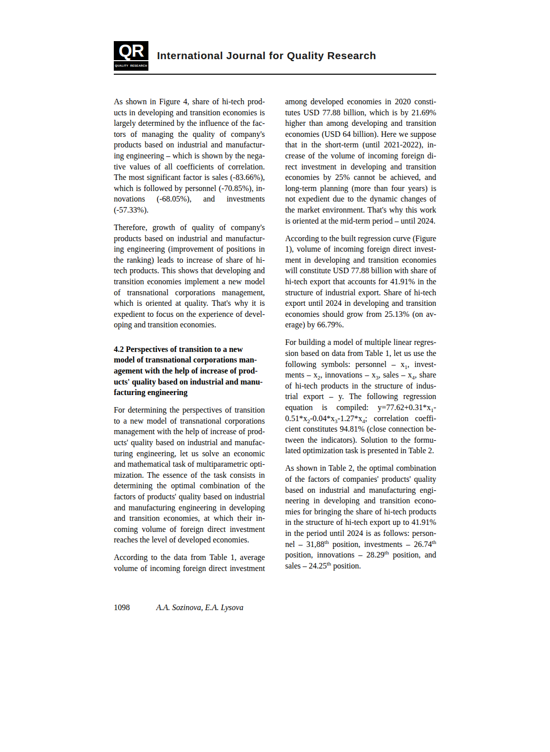QR
QUALITY RESEARCH
International Journal for Quality Research
As shown in Figure 4, share of hi-tech products in developing and transition economies is largely determined by the influence of the factors of managing the quality of company's products based on industrial and manufacturing engineering – which is shown by the negative values of all coefficients of correlation. The most significant factor is sales (-83.66%), which is followed by personnel (-70.85%), innovations (-68.05%), and investments (-57.33%).
Therefore, growth of quality of company's products based on industrial and manufacturing engineering (improvement of positions in the ranking) leads to increase of share of hi-tech products. This shows that developing and transition economies implement a new model of transnational corporations management, which is oriented at quality. That's why it is expedient to focus on the experience of developing and transition economies.
4.2 Perspectives of transition to a new model of transnational corporations management with the help of increase of products' quality based on industrial and manufacturing engineering
For determining the perspectives of transition to a new model of transnational corporations management with the help of increase of products' quality based on industrial and manufacturing engineering, let us solve an economic and mathematical task of multiparametric optimization. The essence of the task consists in determining the optimal combination of the factors of products' quality based on industrial and manufacturing engineering in developing and transition economies, at which their incoming volume of foreign direct investment reaches the level of developed economies.
According to the data from Table 1, average volume of incoming foreign direct investment among developed economies in 2020 constitutes USD 77.88 billion, which is by 21.69% higher than among developing and transition economies (USD 64 billion). Here we suppose that in the short-term (until 2021-2022), increase of the volume of incoming foreign direct investment in developing and transition economies by 25% cannot be achieved, and long-term planning (more than four years) is not expedient due to the dynamic changes of the market environment. That's why this work is oriented at the mid-term period – until 2024.
According to the built regression curve (Figure 1), volume of incoming foreign direct investment in developing and transition economies will constitute USD 77.88 billion with share of hi-tech export that accounts for 41.91% in the structure of industrial export. Share of hi-tech export until 2024 in developing and transition economies should grow from 25.13% (on average) by 66.79%.
For building a model of multiple linear regression based on data from Table 1, let us use the following symbols: personnel – x1, investments – x2, innovations – x3, sales – x4, share of hi-tech products in the structure of industrial export – y. The following regression equation is compiled: y=77.62+0.31*x1-0.51*x2-0.04*x3-1.27*x4; correlation coefficient constitutes 94.81% (close connection between the indicators). Solution to the formulated optimization task is presented in Table 2.
As shown in Table 2, the optimal combination of the factors of companies' products' quality based on industrial and manufacturing engineering in developing and transition economies for bringing the share of hi-tech products in the structure of hi-tech export up to 41.91% in the period until 2024 is as follows: personnel – 31,88th position, investments – 26.74th position, innovations – 28.29th position, and sales – 24.25th position.
1098 A.A. Sozinova, E.A. Lysova